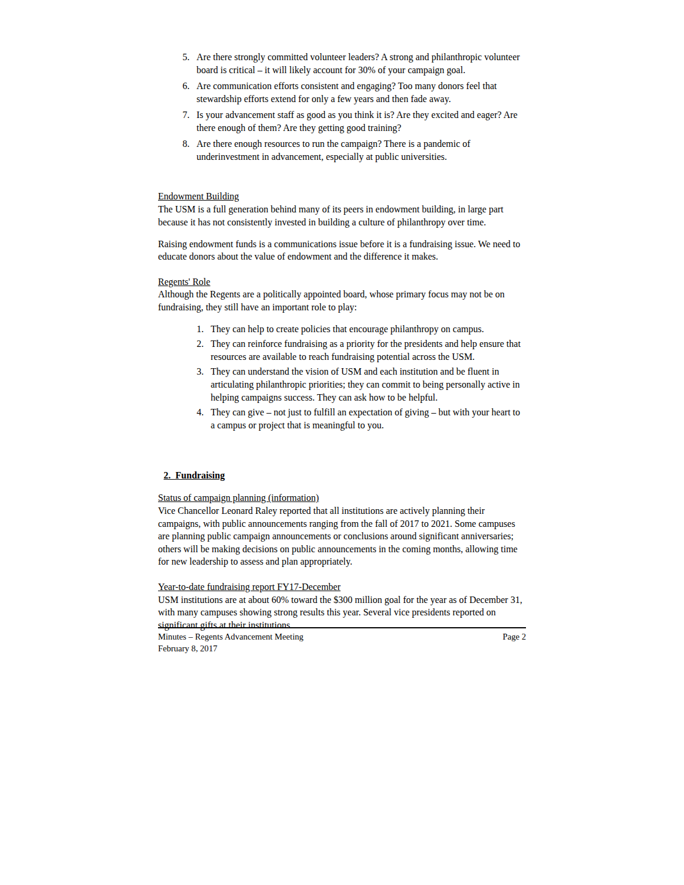Are there strongly committed volunteer leaders? A strong and philanthropic volunteer board is critical – it will likely account for 30% of your campaign goal.
Are communication efforts consistent and engaging? Too many donors feel that stewardship efforts extend for only a few years and then fade away.
Is your advancement staff as good as you think it is? Are they excited and eager? Are there enough of them? Are they getting good training?
Are there enough resources to run the campaign? There is a pandemic of underinvestment in advancement, especially at public universities.
Endowment Building
The USM is a full generation behind many of its peers in endowment building, in large part because it has not consistently invested in building a culture of philanthropy over time.
Raising endowment funds is a communications issue before it is a fundraising issue. We need to educate donors about the value of endowment and the difference it makes.
Regents' Role
Although the Regents are a politically appointed board, whose primary focus may not be on fundraising, they still have an important role to play:
They can help to create policies that encourage philanthropy on campus.
They can reinforce fundraising as a priority for the presidents and help ensure that resources are available to reach fundraising potential across the USM.
They can understand the vision of USM and each institution and be fluent in articulating philanthropic priorities; they can commit to being personally active in helping campaigns success. They can ask how to be helpful.
They can give – not just to fulfill an expectation of giving – but with your heart to a campus or project that is meaningful to you.
2. Fundraising
Status of campaign planning (information)
Vice Chancellor Leonard Raley reported that all institutions are actively planning their campaigns, with public announcements ranging from the fall of 2017 to 2021. Some campuses are planning public campaign announcements or conclusions around significant anniversaries; others will be making decisions on public announcements in the coming months, allowing time for new leadership to assess and plan appropriately.
Year-to-date fundraising report FY17-December
USM institutions are at about 60% toward the $300 million goal for the year as of December 31, with many campuses showing strong results this year. Several vice presidents reported on significant gifts at their institutions.
Minutes – Regents Advancement Meeting
February 8, 2017
Page 2